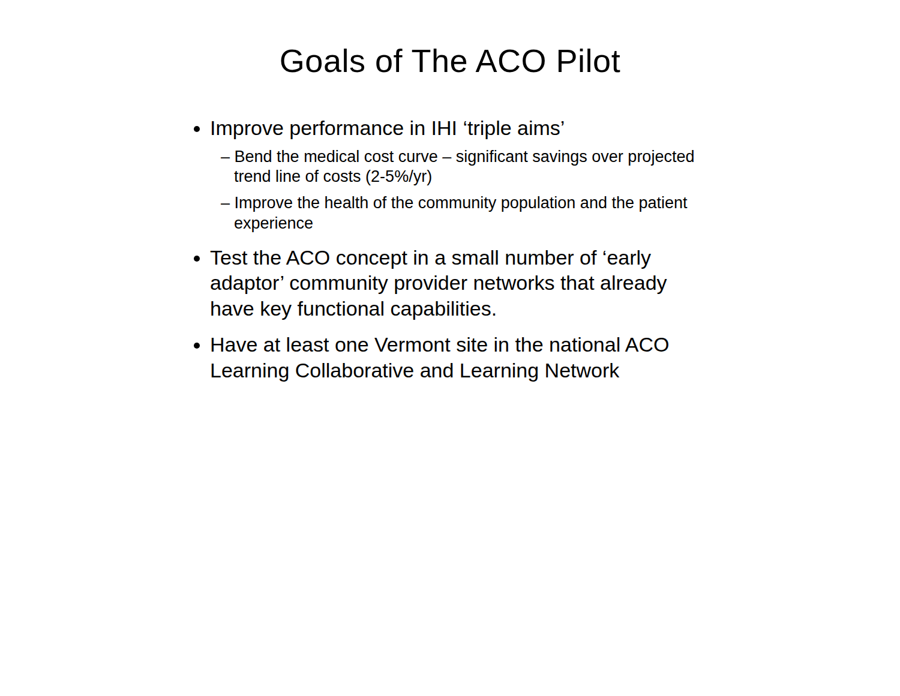Goals of The ACO Pilot
Improve performance in IHI ‘triple aims’
Bend the medical cost curve – significant savings over projected trend line of costs (2-5%/yr)
Improve the health of the community population and the patient experience
Test the ACO concept in a small number of ‘early adaptor’ community provider networks that already have key functional capabilities.
Have at least one Vermont site in the national ACO Learning Collaborative and Learning Network